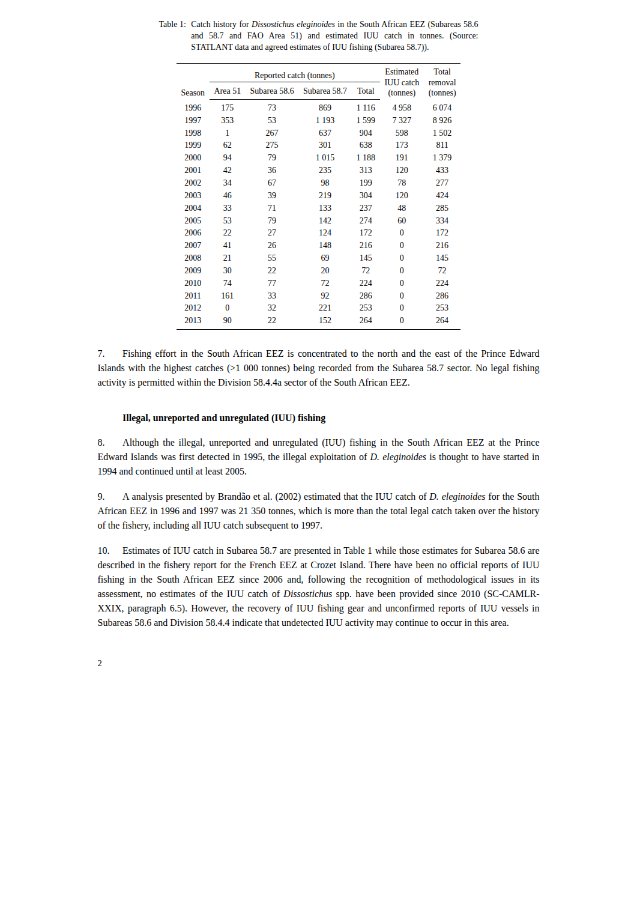Table 1: Catch history for Dissostichus eleginoides in the South African EEZ (Subareas 58.6 and 58.7 and FAO Area 51) and estimated IUU catch in tonnes. (Source: STATLANT data and agreed estimates of IUU fishing (Subarea 58.7)).
| Season | Reported catch (tonnes) | Estimated IUU catch (tonnes) | Total removal (tonnes) |
| --- | --- | --- | --- |
| Area 51 | Subarea 58.6 | Subarea 58.7 | Total |
| 1996 | 175 | 73 | 869 | 1 116 | 4 958 | 6 074 |
| 1997 | 353 | 53 | 1 193 | 1 599 | 7 327 | 8 926 |
| 1998 | 1 | 267 | 637 | 904 | 598 | 1 502 |
| 1999 | 62 | 275 | 301 | 638 | 173 | 811 |
| 2000 | 94 | 79 | 1 015 | 1 188 | 191 | 1 379 |
| 2001 | 42 | 36 | 235 | 313 | 120 | 433 |
| 2002 | 34 | 67 | 98 | 199 | 78 | 277 |
| 2003 | 46 | 39 | 219 | 304 | 120 | 424 |
| 2004 | 33 | 71 | 133 | 237 | 48 | 285 |
| 2005 | 53 | 79 | 142 | 274 | 60 | 334 |
| 2006 | 22 | 27 | 124 | 172 | 0 | 172 |
| 2007 | 41 | 26 | 148 | 216 | 0 | 216 |
| 2008 | 21 | 55 | 69 | 145 | 0 | 145 |
| 2009 | 30 | 22 | 20 | 72 | 0 | 72 |
| 2010 | 74 | 77 | 72 | 224 | 0 | 224 |
| 2011 | 161 | 33 | 92 | 286 | 0 | 286 |
| 2012 | 0 | 32 | 221 | 253 | 0 | 253 |
| 2013 | 90 | 22 | 152 | 264 | 0 | 264 |
7. Fishing effort in the South African EEZ is concentrated to the north and the east of the Prince Edward Islands with the highest catches (>1 000 tonnes) being recorded from the Subarea 58.7 sector. No legal fishing activity is permitted within the Division 58.4.4a sector of the South African EEZ.
Illegal, unreported and unregulated (IUU) fishing
8. Although the illegal, unreported and unregulated (IUU) fishing in the South African EEZ at the Prince Edward Islands was first detected in 1995, the illegal exploitation of D. eleginoides is thought to have started in 1994 and continued until at least 2005.
9. A analysis presented by Brandão et al. (2002) estimated that the IUU catch of D. eleginoides for the South African EEZ in 1996 and 1997 was 21 350 tonnes, which is more than the total legal catch taken over the history of the fishery, including all IUU catch subsequent to 1997.
10. Estimates of IUU catch in Subarea 58.7 are presented in Table 1 while those estimates for Subarea 58.6 are described in the fishery report for the French EEZ at Crozet Island. There have been no official reports of IUU fishing in the South African EEZ since 2006 and, following the recognition of methodological issues in its assessment, no estimates of the IUU catch of Dissostichus spp. have been provided since 2010 (SC-CAMLR-XXIX, paragraph 6.5). However, the recovery of IUU fishing gear and unconfirmed reports of IUU vessels in Subareas 58.6 and Division 58.4.4 indicate that undetected IUU activity may continue to occur in this area.
2